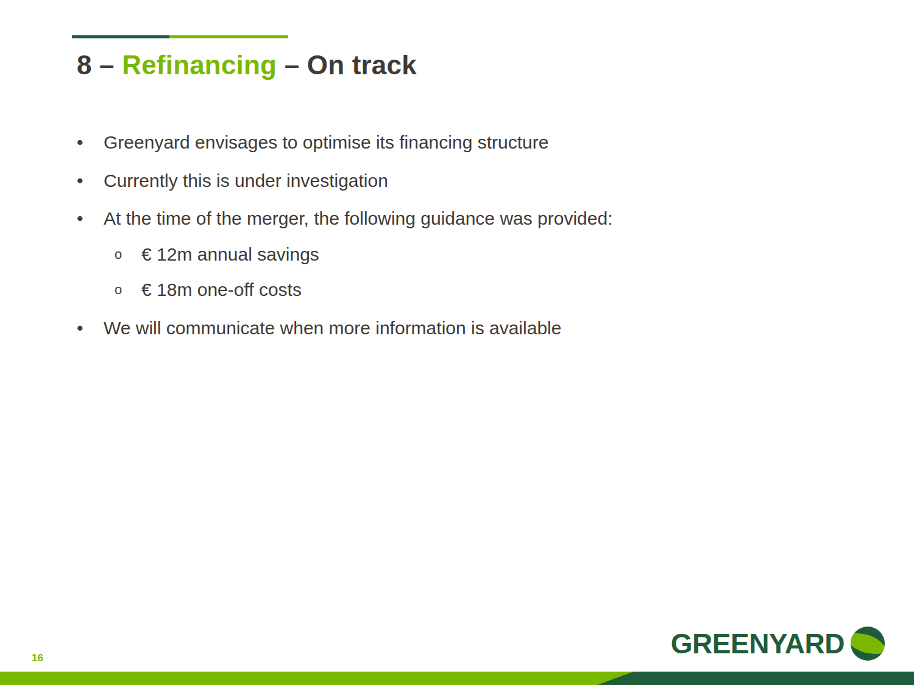8 – Refinancing – On track
Greenyard envisages to optimise its financing structure
Currently this is under investigation
At the time of the merger, the following guidance was provided:
€ 12m annual savings
€ 18m one-off costs
We will communicate when more information is available
16
GREENYARD